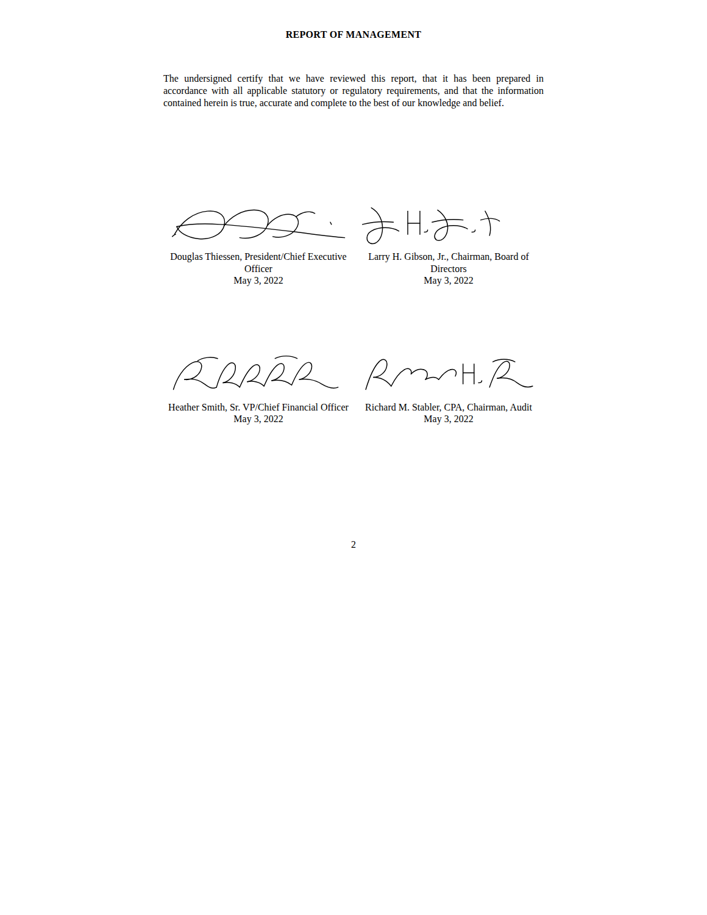REPORT OF MANAGEMENT
The undersigned certify that we have reviewed this report, that it has been prepared in accordance with all applicable statutory or regulatory requirements, and that the information contained herein is true, accurate and complete to the best of our knowledge and belief.
| Douglas Thiessen, President/Chief Executive Officer May 3 , 2022 | Larry H. Gibson, Jr., Chairman, Board of Directors May 3, 2022 |
| Heather Smith, Sr. VP/Chief Financial Officer May 3, 2022 | Richard M. Stabler, CPA, Chairman, Audit May 3, 2022 |
2